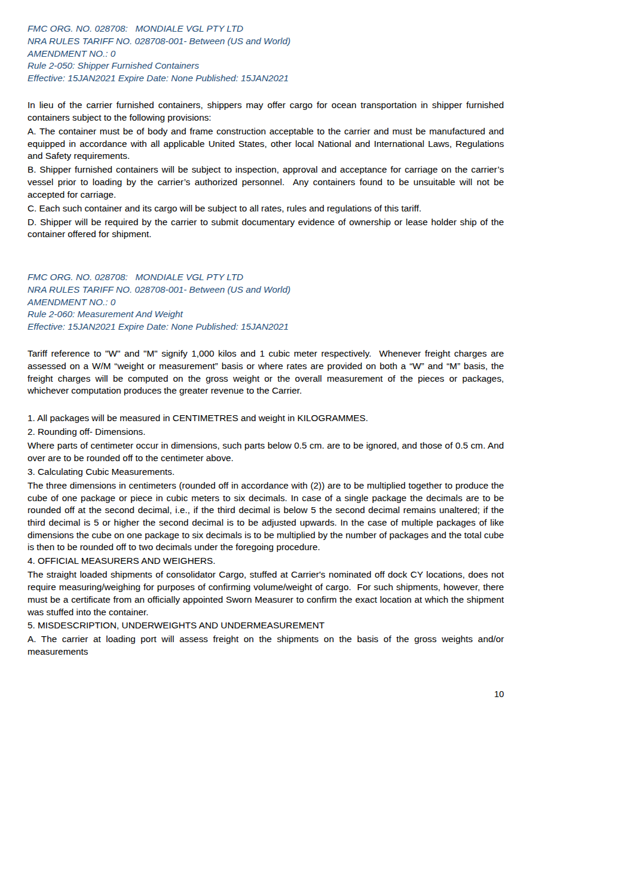FMC ORG. NO. 028708: MONDIALE VGL PTY LTD
NRA RULES TARIFF NO. 028708-001- Between (US and World)
AMENDMENT NO.: 0
Rule 2-050: Shipper Furnished Containers
Effective: 15JAN2021 Expire Date: None Published: 15JAN2021
In lieu of the carrier furnished containers, shippers may offer cargo for ocean transportation in shipper furnished containers subject to the following provisions:
A. The container must be of body and frame construction acceptable to the carrier and must be manufactured and equipped in accordance with all applicable United States, other local National and International Laws, Regulations and Safety requirements.
B. Shipper furnished containers will be subject to inspection, approval and acceptance for carriage on the carrier’s vessel prior to loading by the carrier’s authorized personnel. Any containers found to be unsuitable will not be accepted for carriage.
C. Each such container and its cargo will be subject to all rates, rules and regulations of this tariff.
D. Shipper will be required by the carrier to submit documentary evidence of ownership or lease holder ship of the container offered for shipment.
FMC ORG. NO. 028708: MONDIALE VGL PTY LTD
NRA RULES TARIFF NO. 028708-001- Between (US and World)
AMENDMENT NO.: 0
Rule 2-060: Measurement And Weight
Effective: 15JAN2021 Expire Date: None Published: 15JAN2021
Tariff reference to "W" and "M" signify 1,000 kilos and 1 cubic meter respectively. Whenever freight charges are assessed on a W/M “weight or measurement” basis or where rates are provided on both a “W” and “M” basis, the freight charges will be computed on the gross weight or the overall measurement of the pieces or packages, whichever computation produces the greater revenue to the Carrier.
1. All packages will be measured in CENTIMETRES and weight in KILOGRAMMES.
2. Rounding off- Dimensions.
Where parts of centimeter occur in dimensions, such parts below 0.5 cm. are to be ignored, and those of 0.5 cm. And over are to be rounded off to the centimeter above.
3. Calculating Cubic Measurements.
The three dimensions in centimeters (rounded off in accordance with (2)) are to be multiplied together to produce the cube of one package or piece in cubic meters to six decimals. In case of a single package the decimals are to be rounded off at the second decimal, i.e., if the third decimal is below 5 the second decimal remains unaltered; if the third decimal is 5 or higher the second decimal is to be adjusted upwards. In the case of multiple packages of like dimensions the cube on one package to six decimals is to be multiplied by the number of packages and the total cube is then to be rounded off to two decimals under the foregoing procedure.
4. OFFICIAL MEASURERS AND WEIGHERS.
The straight loaded shipments of consolidator Cargo, stuffed at Carrier's nominated off dock CY locations, does not require measuring/weighing for purposes of confirming volume/weight of cargo. For such shipments, however, there must be a certificate from an officially appointed Sworn Measurer to confirm the exact location at which the shipment was stuffed into the container.
5. MISDESCRIPTION, UNDERWEIGHTS AND UNDERMEASUREMENT
A. The carrier at loading port will assess freight on the shipments on the basis of the gross weights and/or measurements
10